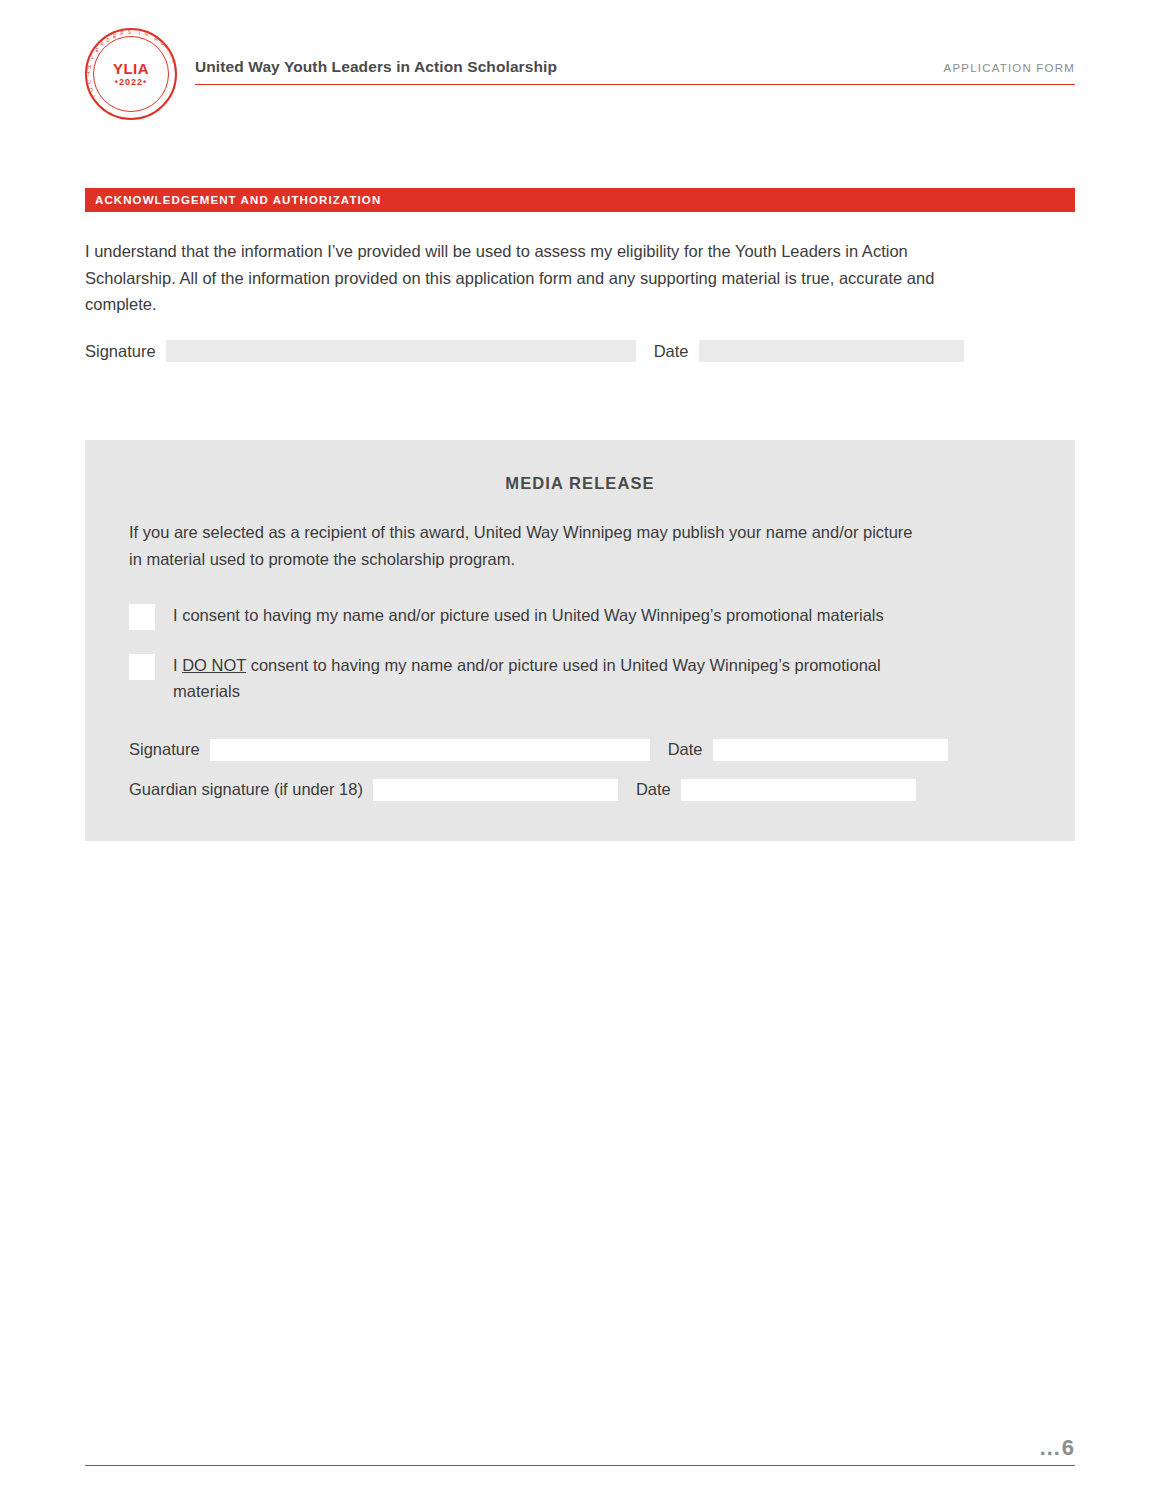Y O U T H L E A D E R S I N A C T I O N
YLIA •2022•
United Way Youth Leaders in Action Scholarship
APPLICATION FORM
ACKNOWLEDGEMENT AND AUTHORIZATION
I understand that the information I’ve provided will be used to assess my eligibility for the Youth Leaders in Action Scholarship. All of the information provided on this application form and any supporting material is true, accurate and complete.
Signature Date
MEDIA RELEASE
If you are selected as a recipient of this award, United Way Winnipeg may publish your name and/or picture in material used to promote the scholarship program.
I consent to having my name and/or picture used in United Way Winnipeg’s promotional materials
I DO NOT consent to having my name and/or picture used in United Way Winnipeg’s promotional materials
Signature Date
Guardian signature (if under 18) Date
…6